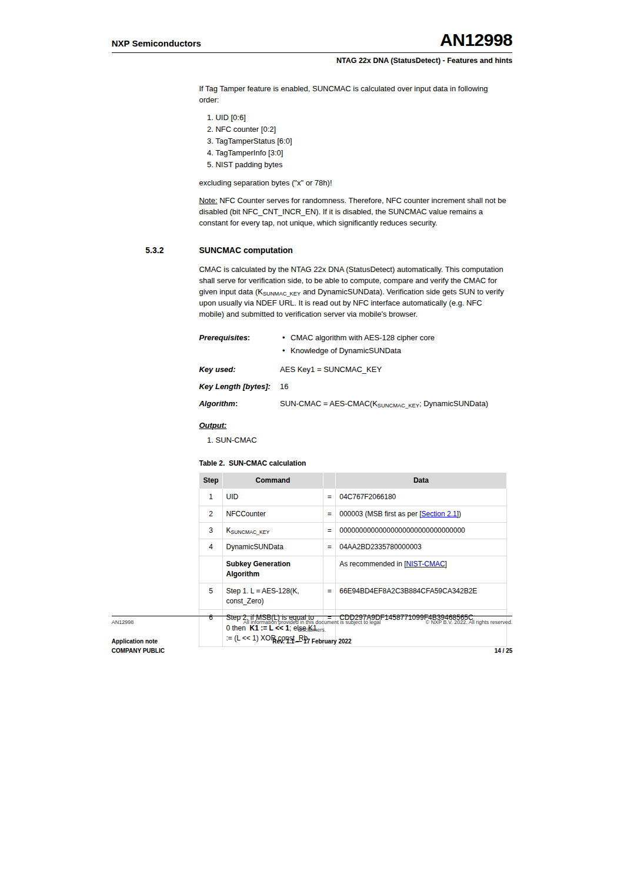NXP Semiconductors
AN12998
NTAG 22x DNA (StatusDetect) - Features and hints
If Tag Tamper feature is enabled, SUNCMAC is calculated over input data in following order:
UID [0:6]
NFC counter [0:2]
TagTamperStatus [6:0]
TagTamperInfo [3:0]
NIST padding bytes
excluding separation bytes ("x" or 78h)!
Note: NFC Counter serves for randomness. Therefore, NFC counter increment shall not be disabled (bit NFC_CNT_INCR_EN). If it is disabled, the SUNCMAC value remains a constant for every tap, not unique, which significantly reduces security.
5.3.2 SUNCMAC computation
CMAC is calculated by the NTAG 22x DNA (StatusDetect) automatically. This computation shall serve for verification side, to be able to compute, compare and verify the CMAC for given input data (KSUNMAC_KEY and DynamicSUNData). Verification side gets SUN to verify upon usually via NDEF URL. It is read out by NFC interface automatically (e.g. NFC mobile) and submitted to verification server via mobile's browser.
Prerequisites:
CMAC algorithm with AES-128 cipher core
Knowledge of DynamicSUNData
Key used:
AES Key1 = SUNCMAC_KEY
Key Length [bytes]:
16
Algorithm:
SUN-CMAC = AES-CMAC(KSUNCMAC_KEY; DynamicSUNData)
Output:
SUN-CMAC
Table 2. SUN-CMAC calculation
| Step | Command | | Data |
| --- | --- | --- | --- |
| 1 | UID | = | 04C767F2066180 |
| 2 | NFCCounter | = | 000003 (MSB first as per [ Section 2.1 ]) |
| 3 | K SUNCMAC_KEY | = | 00000000000000000000000000000000 |
| 4 | DynamicSUNData | = | 04AA2BD2335780000003 |
| | Subkey Generation Algorithm | | As recommended in [ NIST-CMAC ] |
| 5 | Step 1. L = AES-128(K, const_Zero) | = | 66E94BD4EF8A2C3B884CFA59CA342B2E |
| 6 | Step 2. if MSB(L) is equal to 0 then K1 := L << 1 ; else K1 := (L << 1) XOR const_Rb | = | CDD297A9DF1458771099F4B39468565C |
AN12998
All information provided in this document is subject to legal disclaimers.
© NXP B.V. 2022. All rights reserved.
Application note
Rev. 1.1 — 17 February 2022
COMPANY PUBLIC
14 / 25